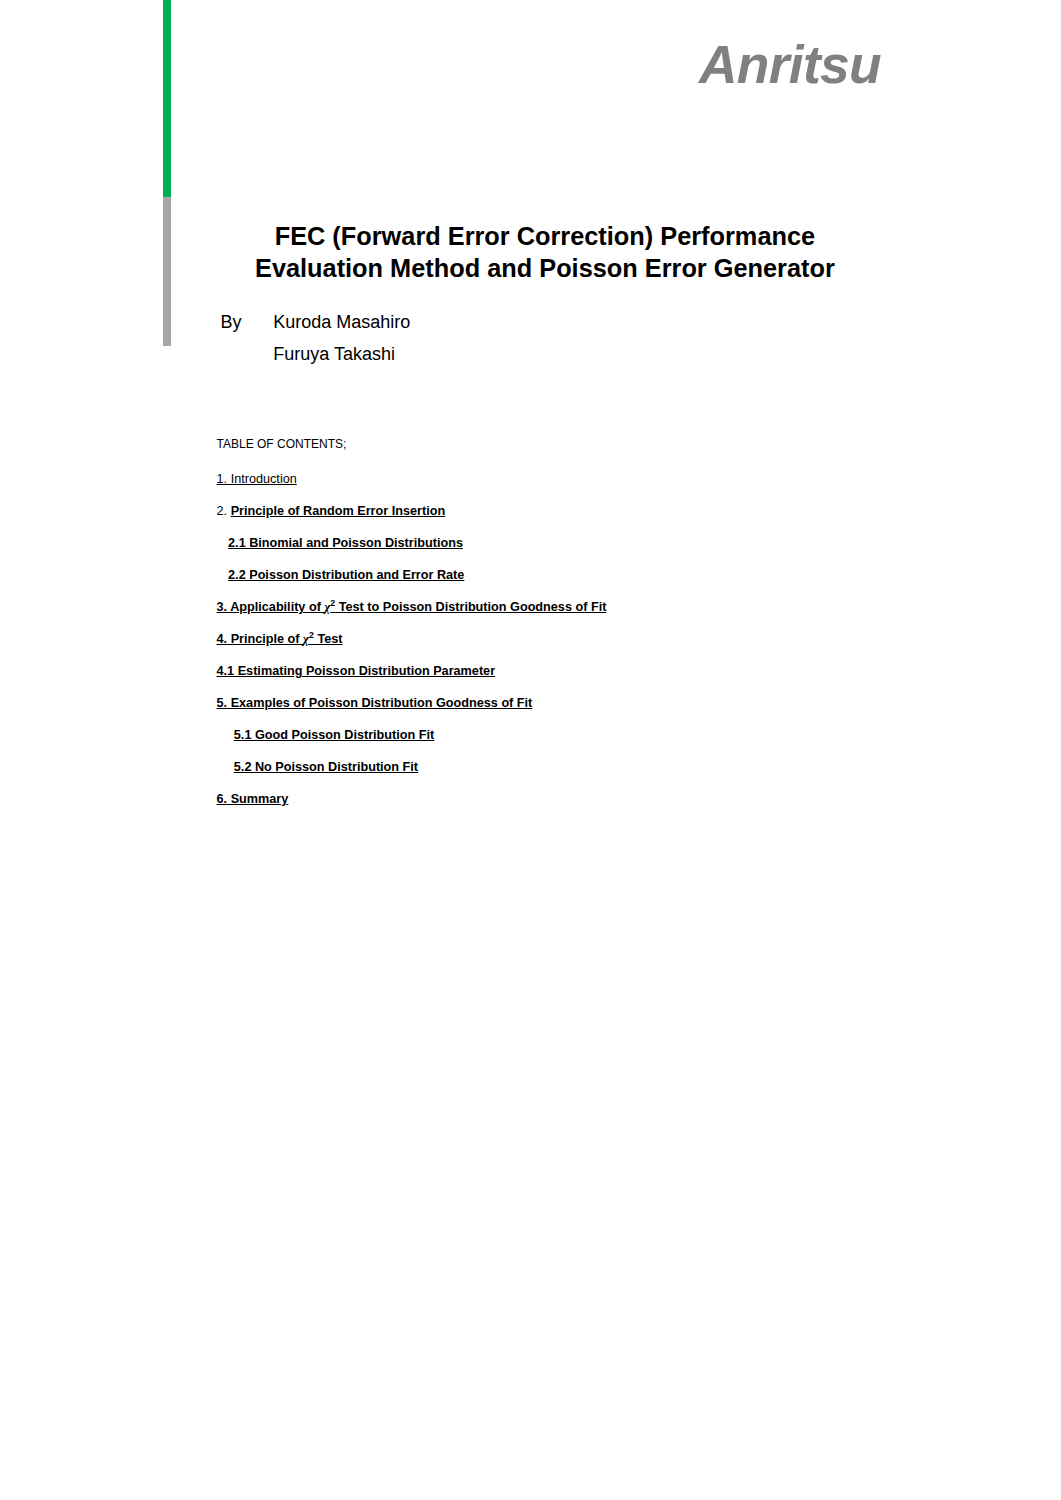Anritsu
FEC (Forward Error Correction) Performance
Evaluation Method and Poisson Error Generator
By Kuroda Masahiro Furuya Takashi
TABLE OF CONTENTS;
1. Introduction
2. Principle of Random Error Insertion
2.1 Binomial and Poisson Distributions
2.2 Poisson Distribution and Error Rate
3. Applicability of χ2 Test to Poisson Distribution Goodness of Fit
4. Principle of χ2 Test
4.1 Estimating Poisson Distribution Parameter
5. Examples of Poisson Distribution Goodness of Fit
5.1 Good Poisson Distribution Fit
5.2 No Poisson Distribution Fit
6. Summary